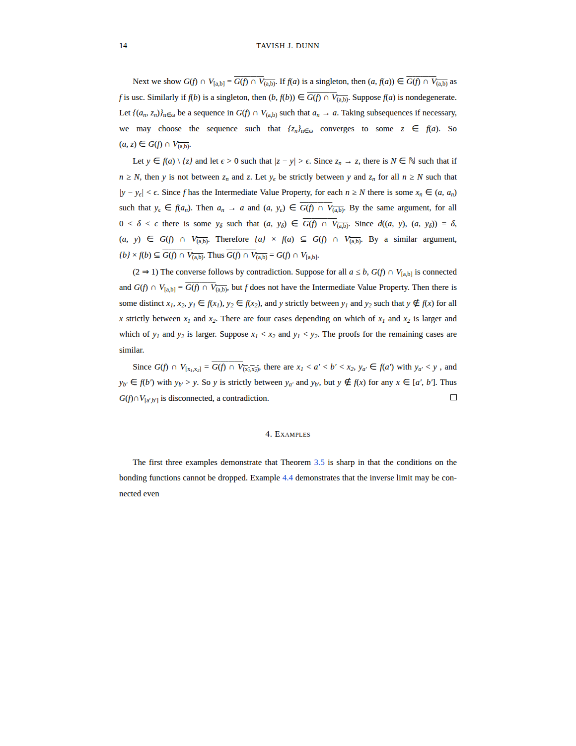14
Tavish J. Dunn
Next we show G(f) ∩ V[a,b] = G(f) ∩ V(a,b). If f(a) is a singleton, then (a, f(a)) ∈ G(f) ∩ V(a,b) as f is usc. Similarly if f(b) is a singleton, then (b, f(b)) ∈ G(f) ∩ V(a,b). Suppose f(a) is nondegenerate. Let {(an, zn)}n∈ω be a sequence in G(f) ∩ V(a,b) such that an → a. Taking subsequences if necessary, we may choose the sequence such that {zn}n∈ω converges to some z ∈ f(a). So (a, z) ∈ G(f) ∩ V(a,b).
Let y ∈ f(a) \ {z} and let ϵ > 0 such that |z − y| > ϵ. Since zn → z, there is N ∈ ℕ such that if n ≥ N, then y is not between zn and z. Let yϵ be strictly between y and zn for all n ≥ N such that |y − yϵ| < ϵ. Since f has the Intermediate Value Property, for each n ≥ N there is some xn ∈ (a, an) such that yϵ ∈ f(an). Then an → a and (a, yϵ) ∈ G(f) ∩ V(a,b). By the same argument, for all 0 < δ < ϵ there is some yδ such that (a, yδ) ∈ G(f) ∩ V(a,b). Since d((a, y), (a, yδ)) = δ, (a, y) ∈ G(f) ∩ V(a,b). Therefore {a} × f(a) ⊆ G(f) ∩ V(a,b). By a similar argument, {b} × f(b) ⊆ G(f) ∩ V(a,b). Thus G(f) ∩ V(a,b) = G(f) ∩ V[a,b].
(2 ⇒ 1) The converse follows by contradiction. Suppose for all a ≤ b, G(f) ∩ V[a,b] is connected and G(f) ∩ V[a,b] = G(f) ∩ V(a,b), but f does not have the Intermediate Value Property. Then there is some distinct x1, x2, y1 ∈ f(x1), y2 ∈ f(x2), and y strictly between y1 and y2 such that y ∉ f(x) for all x strictly between x1 and x2. There are four cases depending on which of x1 and x2 is larger and which of y1 and y2 is larger. Suppose x1 < x2 and y1 < y2. The proofs for the remaining cases are similar.
Since G(f) ∩ V[x1,x2] = G(f) ∩ V(x1,x2), there are x1 < a′ < b′ < x2, ya′ ∈ f(a′) with ya′ < y , and yb′ ∈ f(b′) with yb′ > y. So y is strictly between ya′ and yb′, but y ∉ f(x) for any x ∈ [a′, b′]. Thus G(f)∩V[a′,b′] is disconnected, a contradiction.
4. Examples
The first three examples demonstrate that Theorem 3.5 is sharp in that the conditions on the bonding functions cannot be dropped. Example 4.4 demonstrates that the inverse limit may be connected even